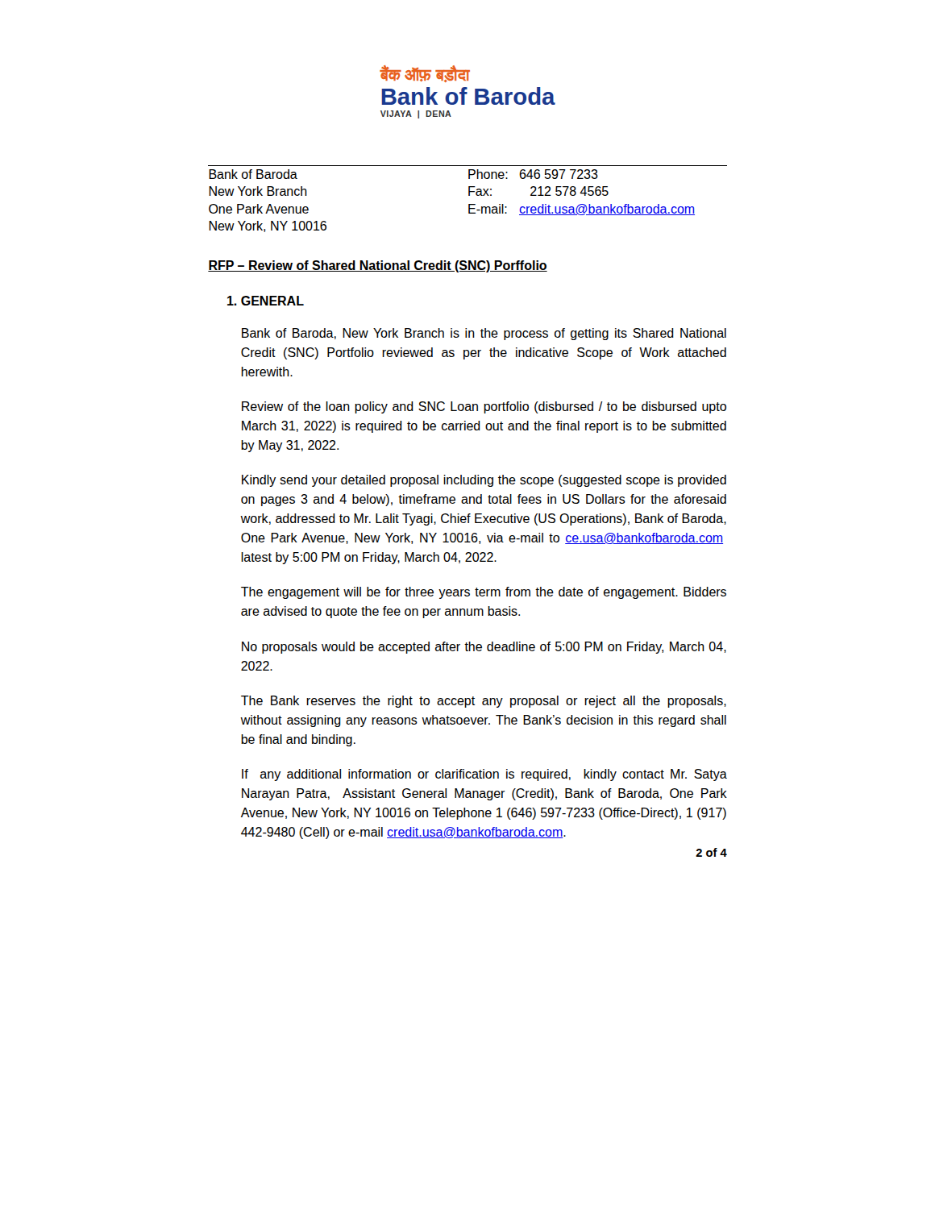बैंक ऑफ़ बड़ौदा Bank of Baroda VIJAYA | DENA
| Bank of Baroda New York Branch One Park Avenue New York, NY 10016 | Phone: 646 597 7233 Fax: 212 578 4565 E-mail: credit.usa@bankofbaroda.com |
RFP – Review of Shared National Credit (SNC) Porffolio
GENERAL
Bank of Baroda, New York Branch is in the process of getting its Shared National Credit (SNC) Portfolio reviewed as per the indicative Scope of Work attached herewith.
Review of the loan policy and SNC Loan portfolio (disbursed / to be disbursed upto March 31, 2022) is required to be carried out and the final report is to be submitted by May 31, 2022.
Kindly send your detailed proposal including the scope (suggested scope is provided on pages 3 and 4 below), timeframe and total fees in US Dollars for the aforesaid work, addressed to Mr. Lalit Tyagi, Chief Executive (US Operations), Bank of Baroda, One Park Avenue, New York, NY 10016, via e-mail to ce.usa@bankofbaroda.com latest by 5:00 PM on Friday, March 04, 2022.
The engagement will be for three years term from the date of engagement. Bidders are advised to quote the fee on per annum basis.
No proposals would be accepted after the deadline of 5:00 PM on Friday, March 04, 2022.
The Bank reserves the right to accept any proposal or reject all the proposals, without assigning any reasons whatsoever. The Bank’s decision in this regard shall be final and binding.
If any additional information or clarification is required, kindly contact Mr. Satya Narayan Patra, Assistant General Manager (Credit), Bank of Baroda, One Park Avenue, New York, NY 10016 on Telephone 1 (646) 597-7233 (Office-Direct), 1 (917) 442-9480 (Cell) or e-mail credit.usa@bankofbaroda.com.
2 of 4